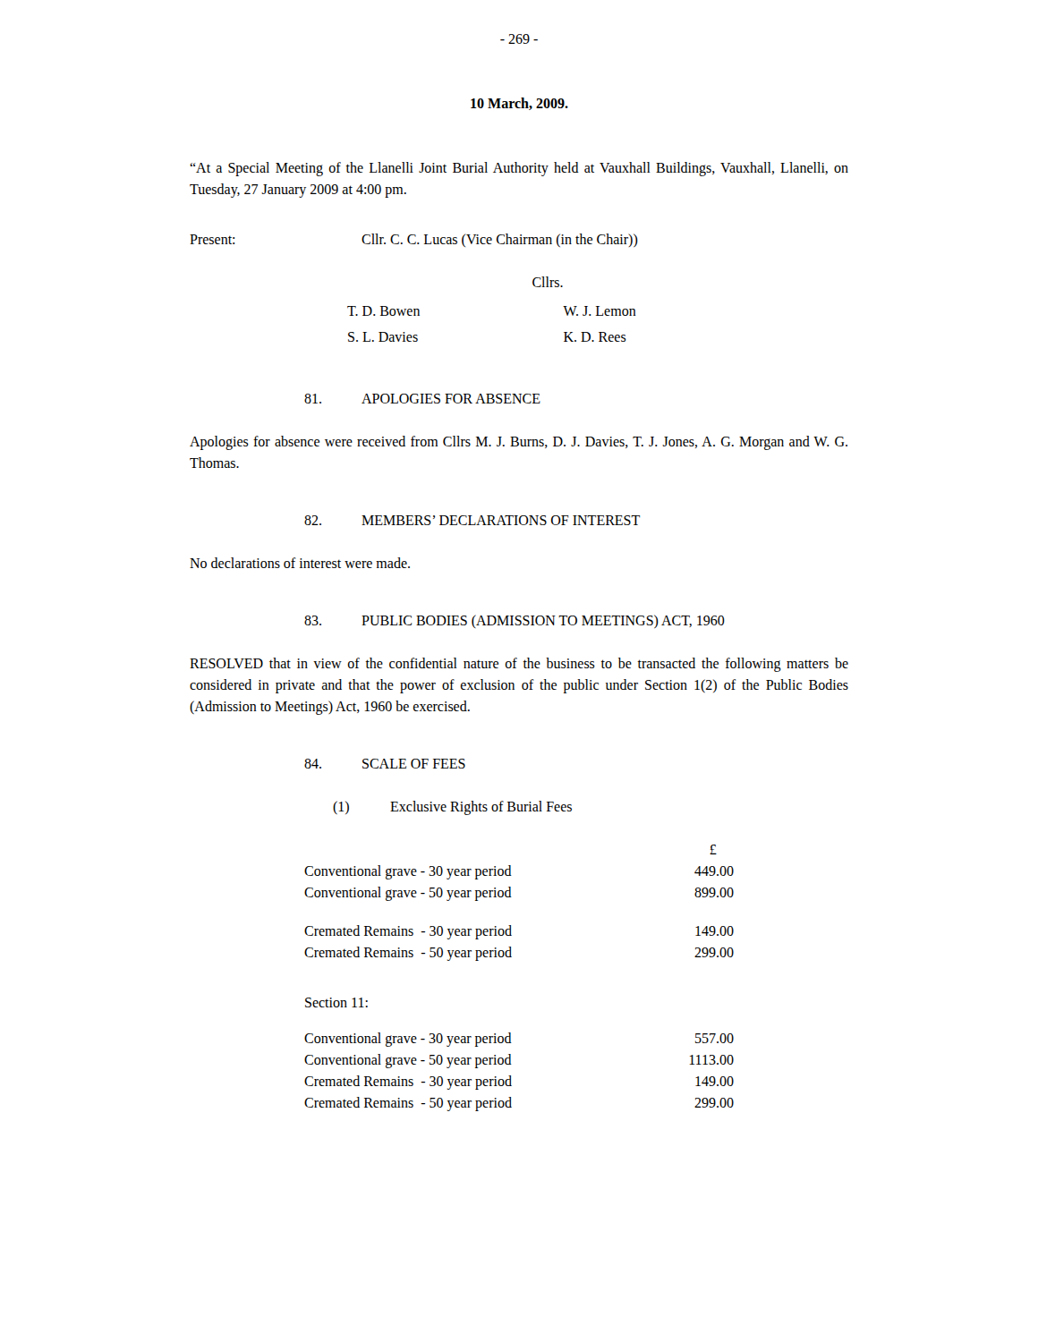- 269 -
10 March, 2009.
“At a Special Meeting of the Llanelli Joint Burial Authority held at Vauxhall Buildings, Vauxhall, Llanelli, on Tuesday, 27 January 2009 at 4:00 pm.
Present:
Cllr. C. C. Lucas (Vice Chairman (in the Chair))
Cllrs.
| T. D. Bowen | W. J. Lemon |
| S. L. Davies | K. D. Rees |
81. APOLOGIES FOR ABSENCE
Apologies for absence were received from Cllrs M. J. Burns, D. J. Davies, T. J. Jones, A. G. Morgan and W. G. Thomas.
82. MEMBERS’ DECLARATIONS OF INTEREST
No declarations of interest were made.
83. PUBLIC BODIES (ADMISSION TO MEETINGS) ACT, 1960
RESOLVED that in view of the confidential nature of the business to be transacted the following matters be considered in private and that the power of exclusion of the public under Section 1(2) of the Public Bodies (Admission to Meetings) Act, 1960 be exercised.
84. SCALE OF FEES
(1) Exclusive Rights of Burial Fees
| | £ |
| Conventional grave - 30 year period | 449.00 |
| Conventional grave - 50 year period | 899.00 |
| Cremated Remains - 30 year period | 149.00 |
| Cremated Remains - 50 year period | 299.00 |
Section 11:
| Conventional grave - 30 year period | 557.00 |
| Conventional grave - 50 year period | 1113.00 |
| Cremated Remains - 30 year period | 149.00 |
| Cremated Remains - 50 year period | 299.00 |